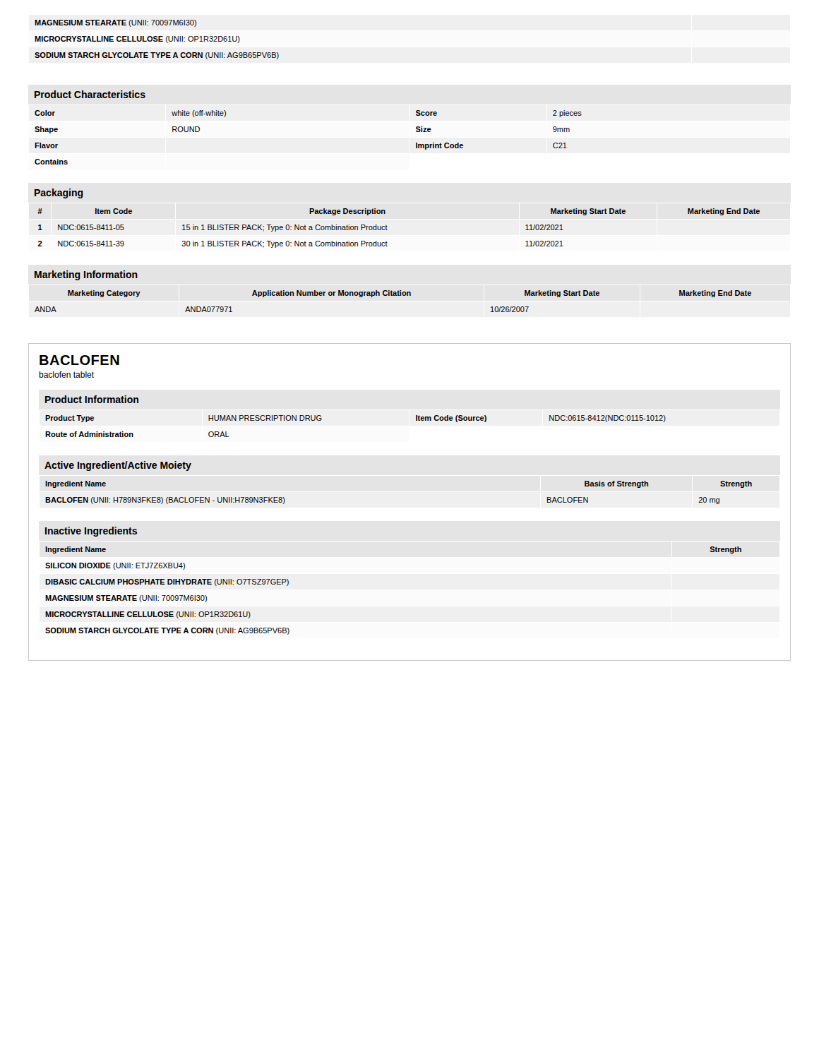| MAGNESIUM STEARATE (UNII: 70097M6I30) | |
| MICROCRYSTALLINE CELLULOSE (UNII: OP1R32D61U) | |
| SODIUM STARCH GLYCOLATE TYPE A CORN (UNII: AG9B65PV6B) | |
Product Characteristics
| Color | white (off-white) | Score | 2 pieces |
| Shape | ROUND | Size | 9mm |
| Flavor | | Imprint Code | C21 |
| Contains | | |
Packaging
| # | Item Code | Package Description | Marketing Start Date | Marketing End Date |
| --- | --- | --- | --- | --- |
| 1 | NDC:0615-8411-05 | 15 in 1 BLISTER PACK; Type 0: Not a Combination Product | 11/02/2021 | |
| 2 | NDC:0615-8411-39 | 30 in 1 BLISTER PACK; Type 0: Not a Combination Product | 11/02/2021 | |
Marketing Information
| Marketing Category | Application Number or Monograph Citation | Marketing Start Date | Marketing End Date |
| --- | --- | --- | --- |
| ANDA | ANDA077971 | 10/26/2007 | |
BACLOFEN
baclofen tablet
Product Information
| Product Type | HUMAN PRESCRIPTION DRUG | Item Code (Source) | NDC:0615-8412(NDC:0115-1012) |
| Route of Administration | ORAL | |
Active Ingredient/Active Moiety
| Ingredient Name | Basis of Strength | Strength |
| --- | --- | --- |
| BACLOFEN (UNII: H789N3FKE8) (BACLOFEN - UNII:H789N3FKE8) | BACLOFEN | 20 mg |
Inactive Ingredients
| Ingredient Name | Strength |
| --- | --- |
| SILICON DIOXIDE (UNII: ETJ7Z6XBU4) | |
| DIBASIC CALCIUM PHOSPHATE DIHYDRATE (UNII: O7TSZ97GEP) | |
| MAGNESIUM STEARATE (UNII: 70097M6I30) | |
| MICROCRYSTALLINE CELLULOSE (UNII: OP1R32D61U) | |
| SODIUM STARCH GLYCOLATE TYPE A CORN (UNII: AG9B65PV6B) | |